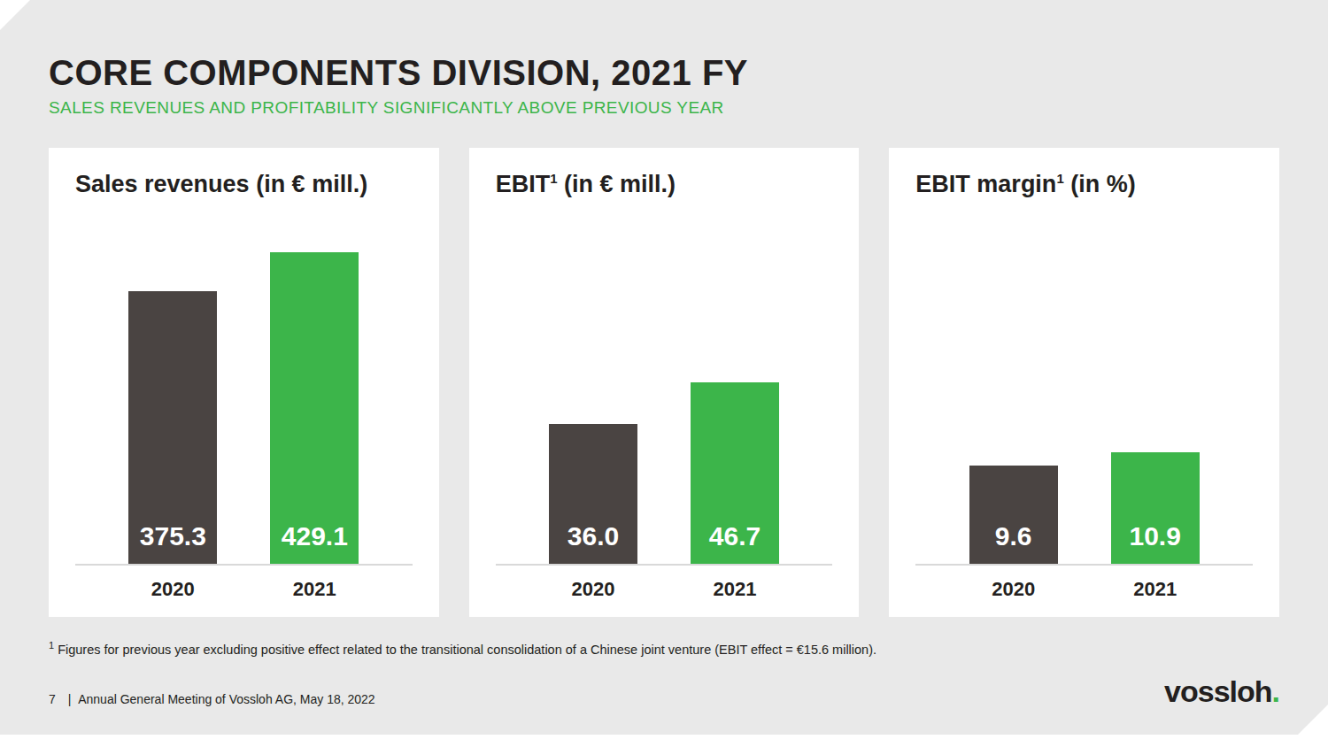Core Components Division, 2021 FY
Sales revenues and profitability significantly above previous year
Sales revenues (in € mill.)
375.3
429.1
20202021
EBIT1 (in € mill.)
36.0
46.7
20202021
EBIT margin1 (in %)
9.6
10.9
20202021
1 Figures for previous year excluding positive effect related to the transitional consolidation of a Chinese joint venture (EBIT effect = €15.6 million).
7| Annual General Meeting of Vossloh AG, May 18, 2022
vossloh.